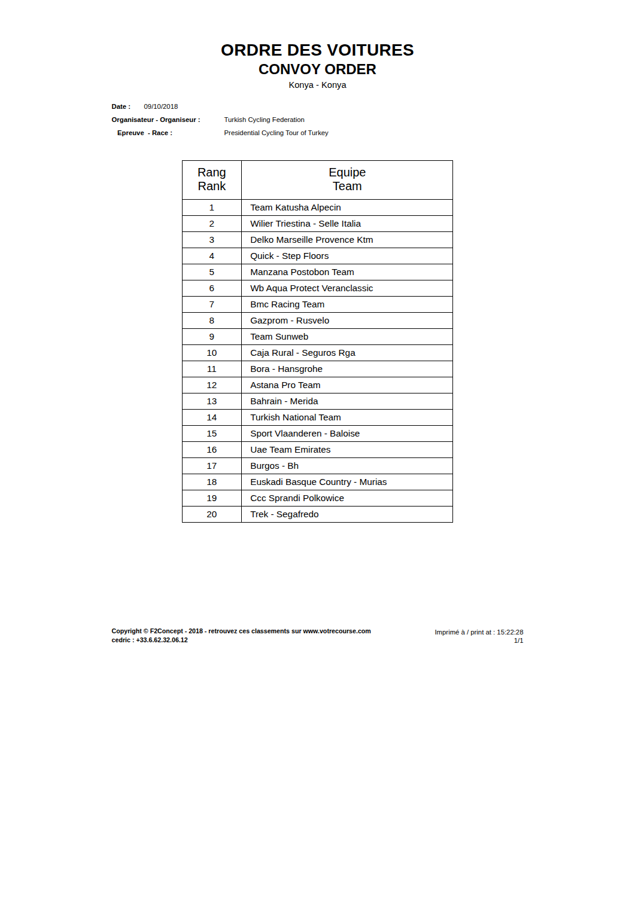ORDRE DES VOITURES
CONVOY ORDER
Konya - Konya
Date : 09/10/2018
Organisateur - Organiseur : Turkish Cycling Federation
Epreuve - Race : Presidential Cycling Tour of Turkey
| Rang Rank | Equipe Team |
| --- | --- |
| 1 | Team Katusha Alpecin |
| 2 | Wilier Triestina - Selle Italia |
| 3 | Delko Marseille Provence Ktm |
| 4 | Quick - Step Floors |
| 5 | Manzana Postobon Team |
| 6 | Wb Aqua Protect Veranclassic |
| 7 | Bmc Racing Team |
| 8 | Gazprom - Rusvelo |
| 9 | Team Sunweb |
| 10 | Caja Rural - Seguros Rga |
| 11 | Bora - Hansgrohe |
| 12 | Astana Pro Team |
| 13 | Bahrain - Merida |
| 14 | Turkish National Team |
| 15 | Sport Vlaanderen - Baloise |
| 16 | Uae Team Emirates |
| 17 | Burgos - Bh |
| 18 | Euskadi Basque Country - Murias |
| 19 | Ccc Sprandi Polkowice |
| 20 | Trek - Segafredo |
Copyright © F2Concept - 2018 - retrouvez ces classements sur www.votrecourse.com
cedric : +33.6.62.32.06.12
Imprimé à / print at : 15:22:28
1/1